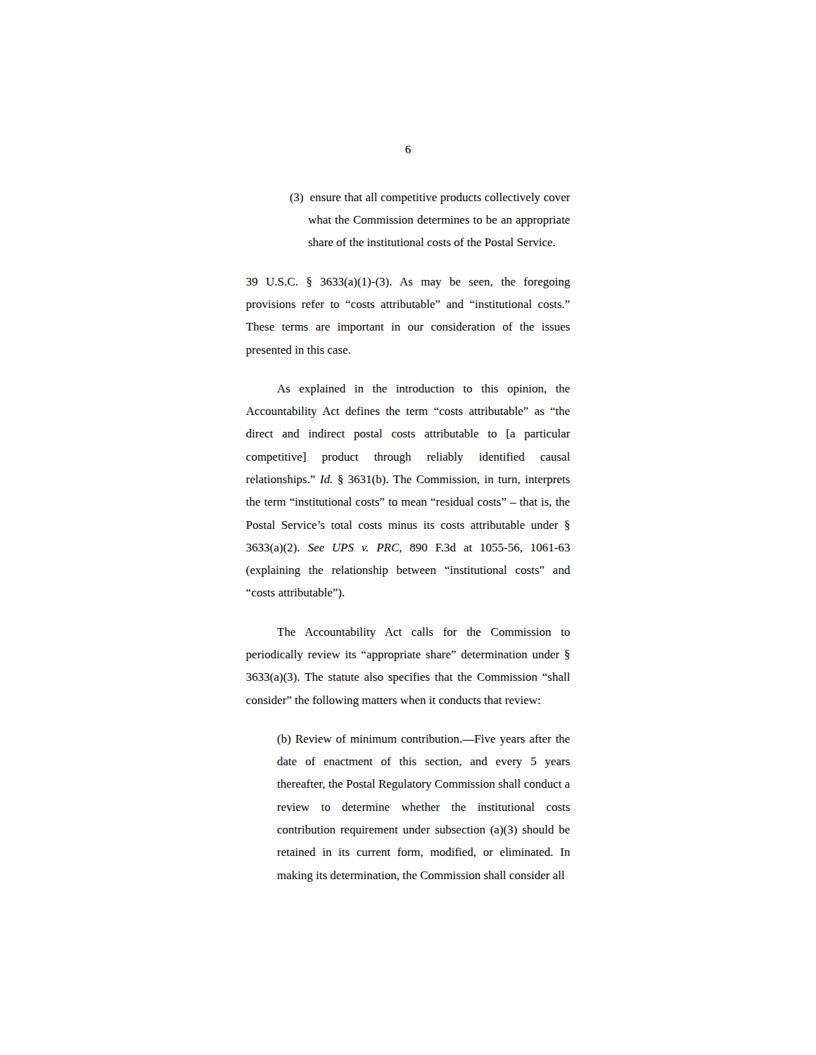6
(3) ensure that all competitive products collectively cover what the Commission determines to be an appropriate share of the institutional costs of the Postal Service.
39 U.S.C. § 3633(a)(1)-(3). As may be seen, the foregoing provisions refer to “costs attributable” and “institutional costs.” These terms are important in our consideration of the issues presented in this case.
As explained in the introduction to this opinion, the Accountability Act defines the term “costs attributable” as “the direct and indirect postal costs attributable to [a particular competitive] product through reliably identified causal relationships.” Id. § 3631(b). The Commission, in turn, interprets the term “institutional costs” to mean “residual costs” – that is, the Postal Service’s total costs minus its costs attributable under § 3633(a)(2). See UPS v. PRC, 890 F.3d at 1055-56, 1061-63 (explaining the relationship between “institutional costs” and “costs attributable”).
The Accountability Act calls for the Commission to periodically review its “appropriate share” determination under § 3633(a)(3). The statute also specifies that the Commission “shall consider” the following matters when it conducts that review:
(b) Review of minimum contribution.—Five years after the date of enactment of this section, and every 5 years thereafter, the Postal Regulatory Commission shall conduct a review to determine whether the institutional costs contribution requirement under subsection (a)(3) should be retained in its current form, modified, or eliminated. In making its determination, the Commission shall consider all